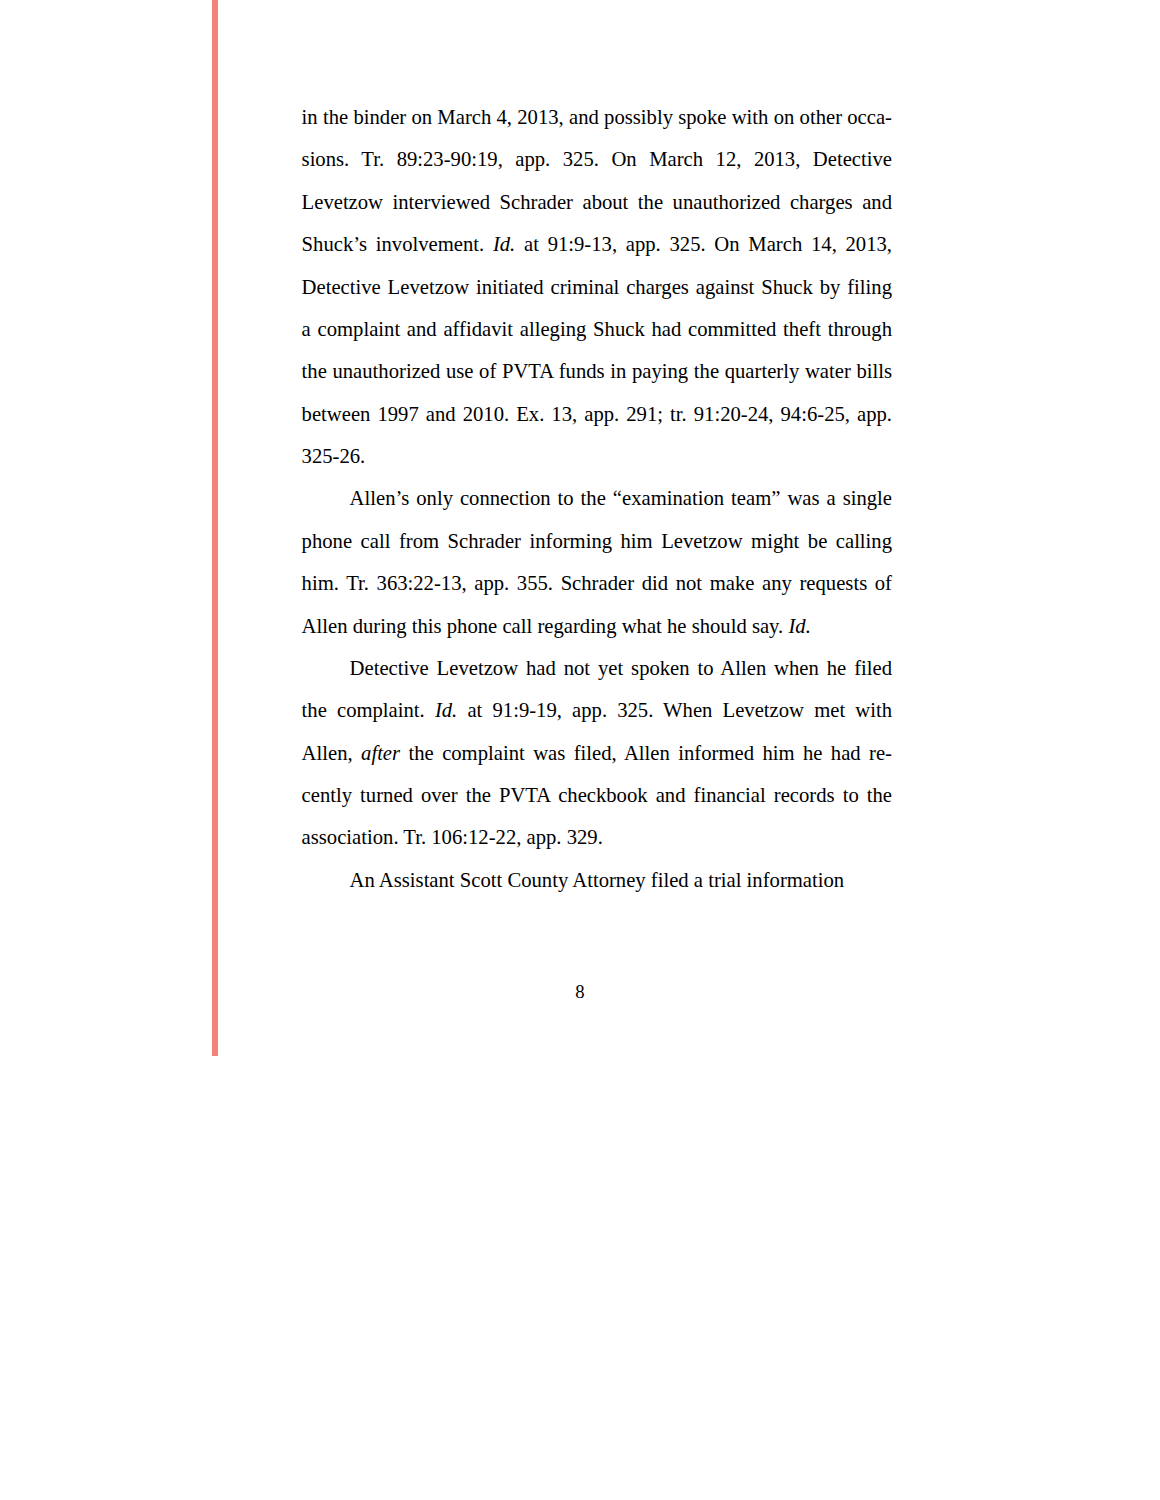in the binder on March 4, 2013, and possibly spoke with on other occasions. Tr. 89:23-90:19, app. 325. On March 12, 2013, Detective Levetzow interviewed Schrader about the unauthorized charges and Shuck’s involvement. Id. at 91:9-13, app. 325. On March 14, 2013, Detective Levetzow initiated criminal charges against Shuck by filing a complaint and affidavit alleging Shuck had committed theft through the unauthorized use of PVTA funds in paying the quarterly water bills between 1997 and 2010. Ex. 13, app. 291; tr. 91:20-24, 94:6-25, app. 325-26.
Allen’s only connection to the “examination team” was a single phone call from Schrader informing him Levetzow might be calling him. Tr. 363:22-13, app. 355. Schrader did not make any requests of Allen during this phone call regarding what he should say. Id.
Detective Levetzow had not yet spoken to Allen when he filed the complaint. Id. at 91:9-19, app. 325. When Levetzow met with Allen, after the complaint was filed, Allen informed him he had recently turned over the PVTA checkbook and financial records to the association. Tr. 106:12-22, app. 329.
An Assistant Scott County Attorney filed a trial information
8